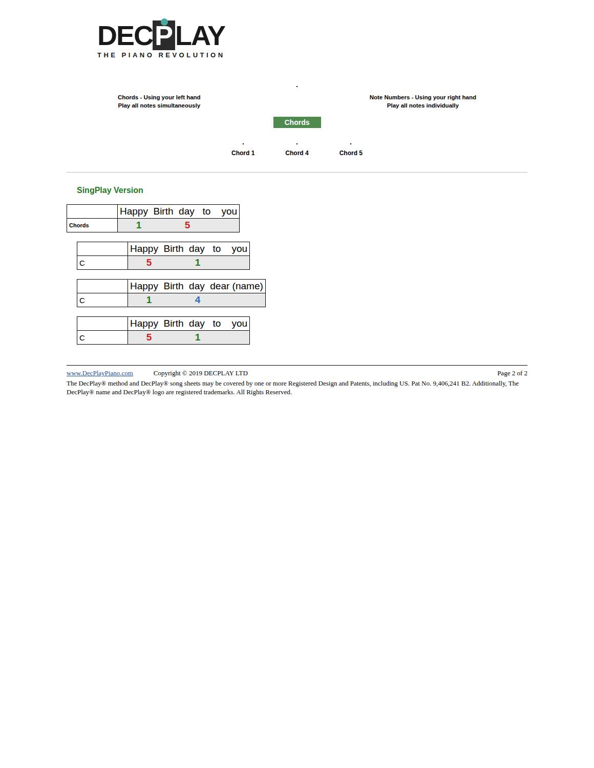DEC PLAY
THE PIANO REVOLUTION
Chords - Using your left hand
Play all notes simultaneously
Note Numbers - Using your right hand
Play all notes individually
Chords
Chord 1
Chord 4
Chord 5
SingPlay Version
| | Happy Birth day to you |
| Chords | 1 5 |
| | Happy Birth day to you |
| C | 5 1 |
| | Happy Birth day dear (name) |
| C | 1 4 |
| | Happy Birth day to you |
| C | 5 1 |
www.DecPlayPiano.com Copyright © 2019 DECPLAY LTD Page 2 of 2
The DecPlay® method and DecPlay® song sheets may be covered by one or more Registered Design and Patents, including US. Pat No. 9,406,241 B2. Additionally, The DecPlay® name and DecPlay® logo are registered trademarks. All Rights Reserved.